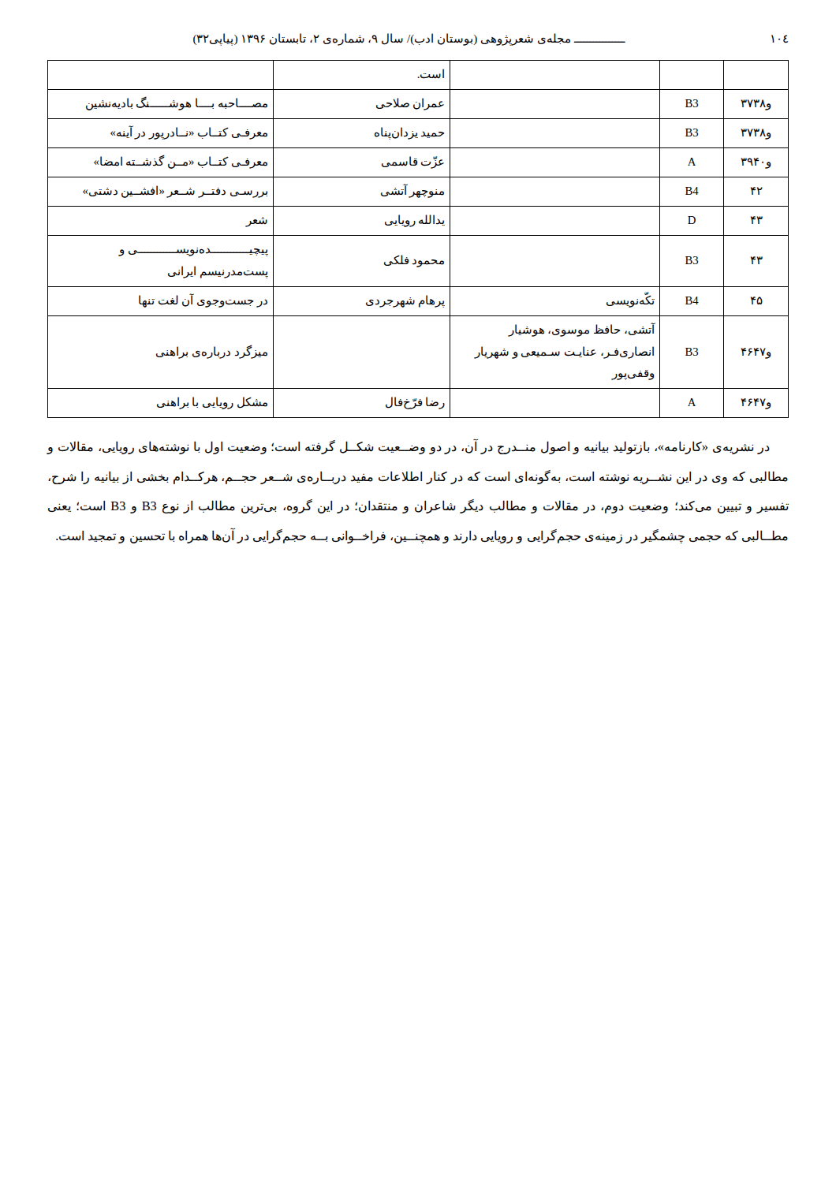۱۰٤ ــــــــــــــــ مجله‌ی شعرپژوهی (بوستان ادب)/ سال ۹، شماره‌ی ۲، تابستان ۱۳۹۶ (پیاپی۳۲)
| | | | است. | |
| ۳۷و۳۸ | B3 | | عمران صلاحی | مصــــاحبه بــــا هوشــــــنگ بادیه‌نشین |
| ۳۷و۳۸ | B3 | | حمید یزدان‌پناه | معرفـی کتــاب «نــادرپور در آینه» |
| ۳۹و۴۰ | A | | عزّت قاسمی | معرفـی کتــاب «مــن گذشــته امضا» |
| ۴۲ | B4 | | منوچهر آتشی | بررسـی دفتــر شــعر «افشــین دشتی» |
| ۴۳ | D | | یدالله رویایی | شعر |
| ۴۳ | B3 | | محمود فلکی | پیچیــــــــــــده‌نویســــــــــــی و پست‌مدرنیسم ایرانی |
| ۴۵ | B4 | تکّه‌نویسی | پرهام شهرجردی | در جست‌وجوی آن لغت تنها |
| ۴۶و۴۷ | B3 | آتشی، حافظ موسوی، هوشیار انصاری‌فـر، عنایـت سـمیعی و شهریار وقفی‌پور | | میزگرد درباره‌ی براهنی |
| ۴۶و۴۷ | A | | رضا فرّخ‌فال | مشکل رویایی با براهنی |
در نشریه‌ی «کارنامه»، بازتولید بیانیه و اصول منــدرج در آن، در دو وضــعیت شکــل گرفته است؛ وضعیت اول با نوشته‌های رویایی، مقالات و مطالبی که وی در این نشــریه نوشته است، به‌گونه‌ای است که در کنار اطلاعات مفید دربــاره‌ی شــعر حجــم، هرکــدام بخشی از بیانیه را شرح، تفسیر و تبیین می‌کند؛ وضعیت دوم، در مقالات و مطالب دیگر شاعران و منتقدان؛ در این گروه، بی‌ترین مطالب از نوع B3 و B3 است؛ یعنی مطــالبی که حجمی چشمگیر در زمینه‌ی حجم‌گرایی و رویایی دارند و همچنــین، فراخــوانی بــه حجم‌گرایی در آن‌ها همراه با تحسین و تمجید است.